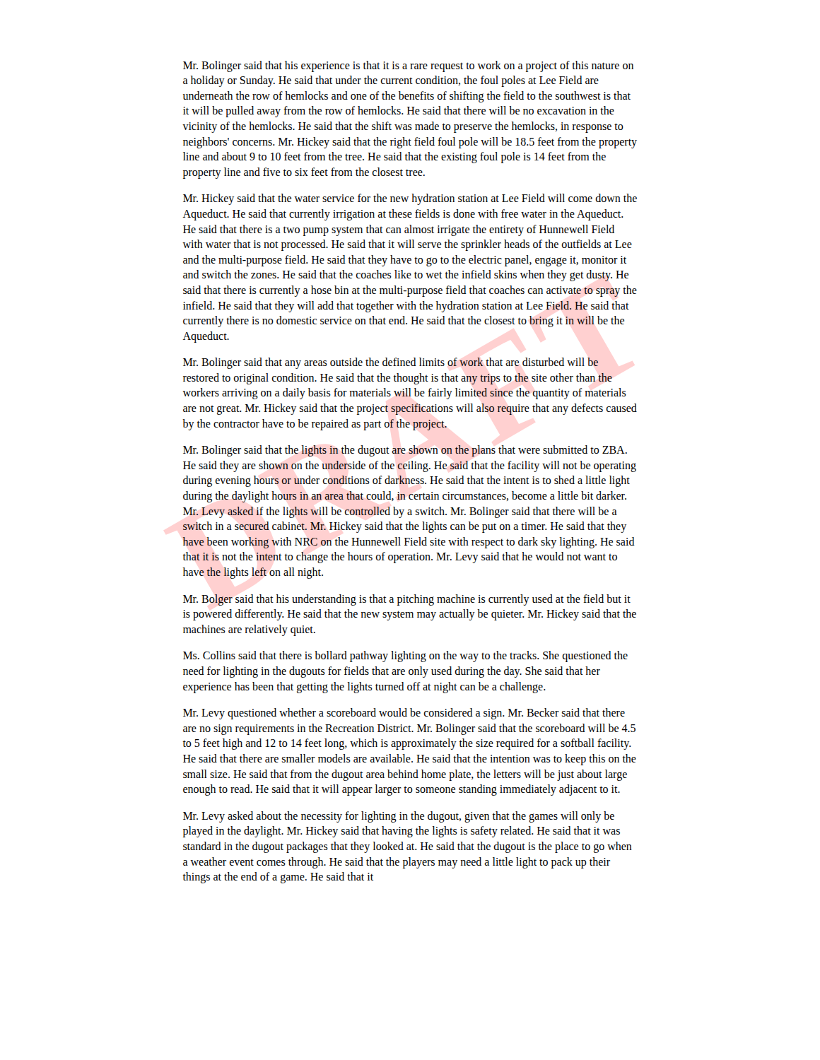DRAFT
Mr. Bolinger said that his experience is that it is a rare request to work on a project of this nature on a holiday or Sunday. He said that under the current condition, the foul poles at Lee Field are underneath the row of hemlocks and one of the benefits of shifting the field to the southwest is that it will be pulled away from the row of hemlocks. He said that there will be no excavation in the vicinity of the hemlocks. He said that the shift was made to preserve the hemlocks, in response to neighbors' concerns. Mr. Hickey said that the right field foul pole will be 18.5 feet from the property line and about 9 to 10 feet from the tree. He said that the existing foul pole is 14 feet from the property line and five to six feet from the closest tree.
Mr. Hickey said that the water service for the new hydration station at Lee Field will come down the Aqueduct. He said that currently irrigation at these fields is done with free water in the Aqueduct. He said that there is a two pump system that can almost irrigate the entirety of Hunnewell Field with water that is not processed. He said that it will serve the sprinkler heads of the outfields at Lee and the multi-purpose field. He said that they have to go to the electric panel, engage it, monitor it and switch the zones. He said that the coaches like to wet the infield skins when they get dusty. He said that there is currently a hose bin at the multi-purpose field that coaches can activate to spray the infield. He said that they will add that together with the hydration station at Lee Field. He said that currently there is no domestic service on that end. He said that the closest to bring it in will be the Aqueduct.
Mr. Bolinger said that any areas outside the defined limits of work that are disturbed will be restored to original condition. He said that the thought is that any trips to the site other than the workers arriving on a daily basis for materials will be fairly limited since the quantity of materials are not great. Mr. Hickey said that the project specifications will also require that any defects caused by the contractor have to be repaired as part of the project.
Mr. Bolinger said that the lights in the dugout are shown on the plans that were submitted to ZBA. He said they are shown on the underside of the ceiling. He said that the facility will not be operating during evening hours or under conditions of darkness. He said that the intent is to shed a little light during the daylight hours in an area that could, in certain circumstances, become a little bit darker. Mr. Levy asked if the lights will be controlled by a switch. Mr. Bolinger said that there will be a switch in a secured cabinet. Mr. Hickey said that the lights can be put on a timer. He said that they have been working with NRC on the Hunnewell Field site with respect to dark sky lighting. He said that it is not the intent to change the hours of operation. Mr. Levy said that he would not want to have the lights left on all night.
Mr. Bolger said that his understanding is that a pitching machine is currently used at the field but it is powered differently. He said that the new system may actually be quieter. Mr. Hickey said that the machines are relatively quiet.
Ms. Collins said that there is bollard pathway lighting on the way to the tracks. She questioned the need for lighting in the dugouts for fields that are only used during the day. She said that her experience has been that getting the lights turned off at night can be a challenge.
Mr. Levy questioned whether a scoreboard would be considered a sign. Mr. Becker said that there are no sign requirements in the Recreation District. Mr. Bolinger said that the scoreboard will be 4.5 to 5 feet high and 12 to 14 feet long, which is approximately the size required for a softball facility. He said that there are smaller models are available. He said that the intention was to keep this on the small size. He said that from the dugout area behind home plate, the letters will be just about large enough to read. He said that it will appear larger to someone standing immediately adjacent to it.
Mr. Levy asked about the necessity for lighting in the dugout, given that the games will only be played in the daylight. Mr. Hickey said that having the lights is safety related. He said that it was standard in the dugout packages that they looked at. He said that the dugout is the place to go when a weather event comes through. He said that the players may need a little light to pack up their things at the end of a game. He said that it